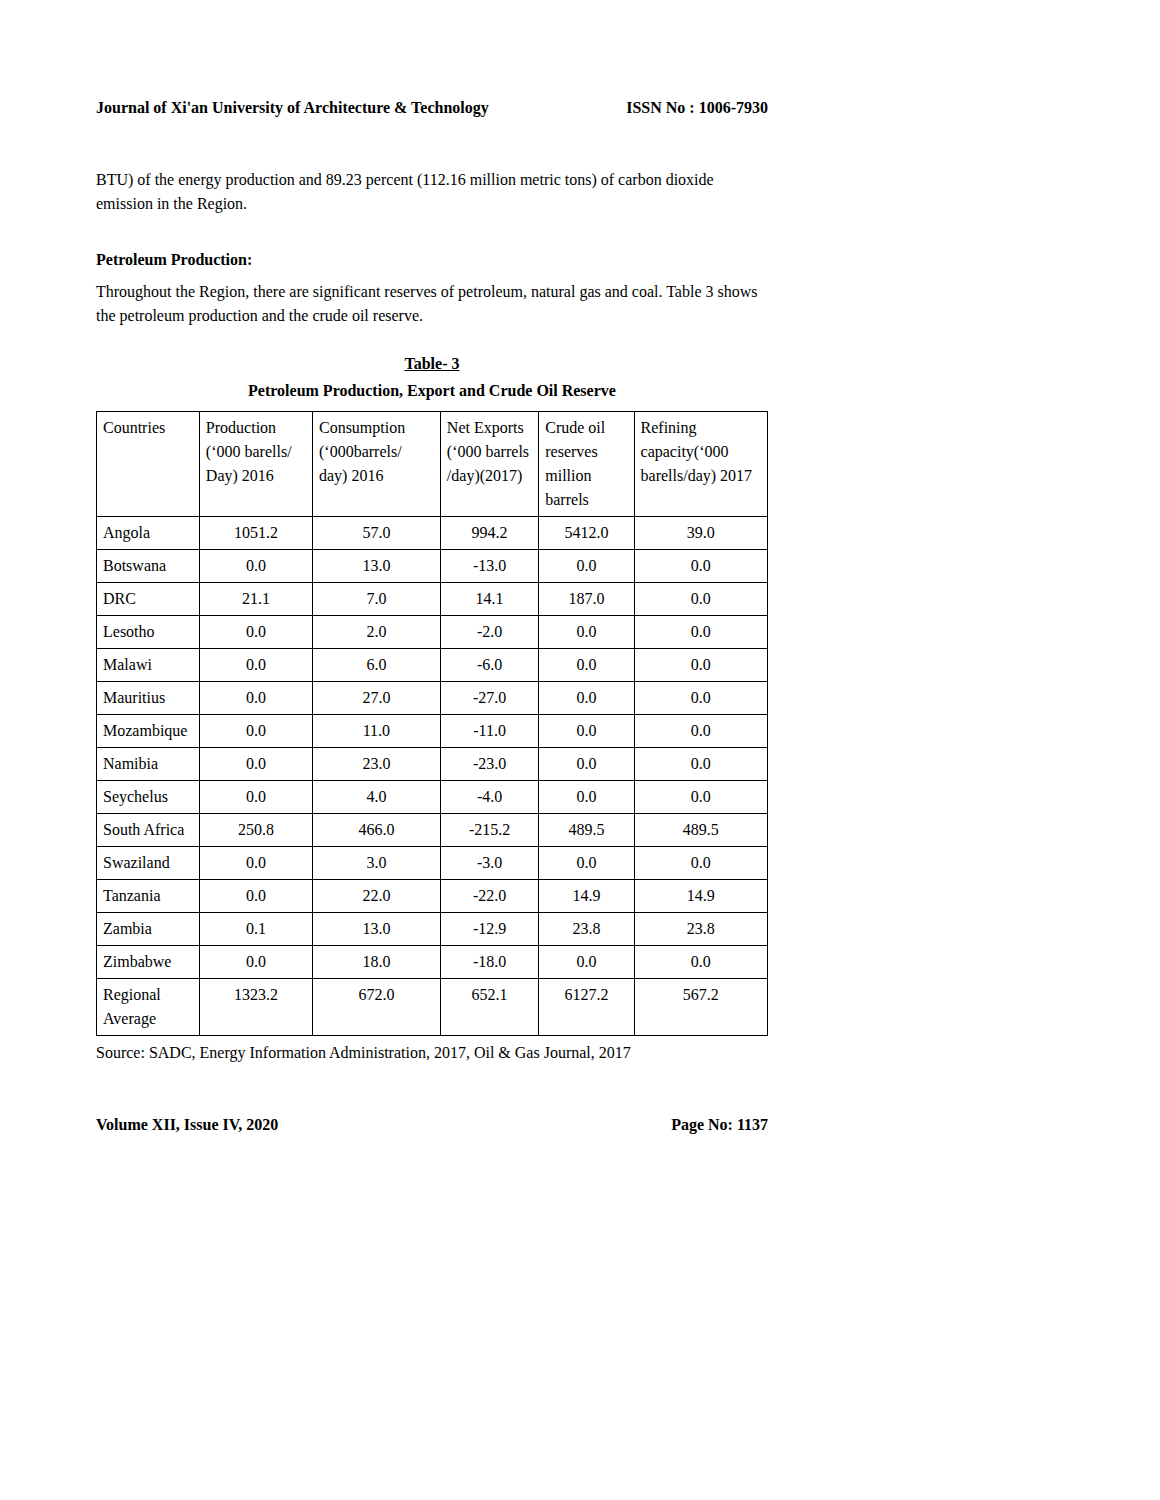Journal of Xi'an University of Architecture & Technology
ISSN No : 1006-7930
BTU) of the energy production and 89.23 percent (112.16 million metric tons) of carbon dioxide emission in the Region.
Petroleum Production:
Throughout the Region, there are significant reserves of petroleum, natural gas and coal. Table 3 shows the petroleum production and the crude oil reserve.
Table- 3
Petroleum Production, Export and Crude Oil Reserve
| Countries | Production (‘000 barells/ Day) 2016 | Consumption (‘000barrels/ day) 2016 | Net Exports (‘000 barrels /day)(2017) | Crude oil reserves million barrels | Refining capacity(‘000 barells/day) 2017 |
| --- | --- | --- | --- | --- | --- |
| Angola | 1051.2 | 57.0 | 994.2 | 5412.0 | 39.0 |
| Botswana | 0.0 | 13.0 | -13.0 | 0.0 | 0.0 |
| DRC | 21.1 | 7.0 | 14.1 | 187.0 | 0.0 |
| Lesotho | 0.0 | 2.0 | -2.0 | 0.0 | 0.0 |
| Malawi | 0.0 | 6.0 | -6.0 | 0.0 | 0.0 |
| Mauritius | 0.0 | 27.0 | -27.0 | 0.0 | 0.0 |
| Mozambique | 0.0 | 11.0 | -11.0 | 0.0 | 0.0 |
| Namibia | 0.0 | 23.0 | -23.0 | 0.0 | 0.0 |
| Seychelus | 0.0 | 4.0 | -4.0 | 0.0 | 0.0 |
| South Africa | 250.8 | 466.0 | -215.2 | 489.5 | 489.5 |
| Swaziland | 0.0 | 3.0 | -3.0 | 0.0 | 0.0 |
| Tanzania | 0.0 | 22.0 | -22.0 | 14.9 | 14.9 |
| Zambia | 0.1 | 13.0 | -12.9 | 23.8 | 23.8 |
| Zimbabwe | 0.0 | 18.0 | -18.0 | 0.0 | 0.0 |
| Regional Average | 1323.2 | 672.0 | 652.1 | 6127.2 | 567.2 |
Source: SADC, Energy Information Administration, 2017, Oil & Gas Journal, 2017
Volume XII, Issue IV, 2020
Page No: 1137